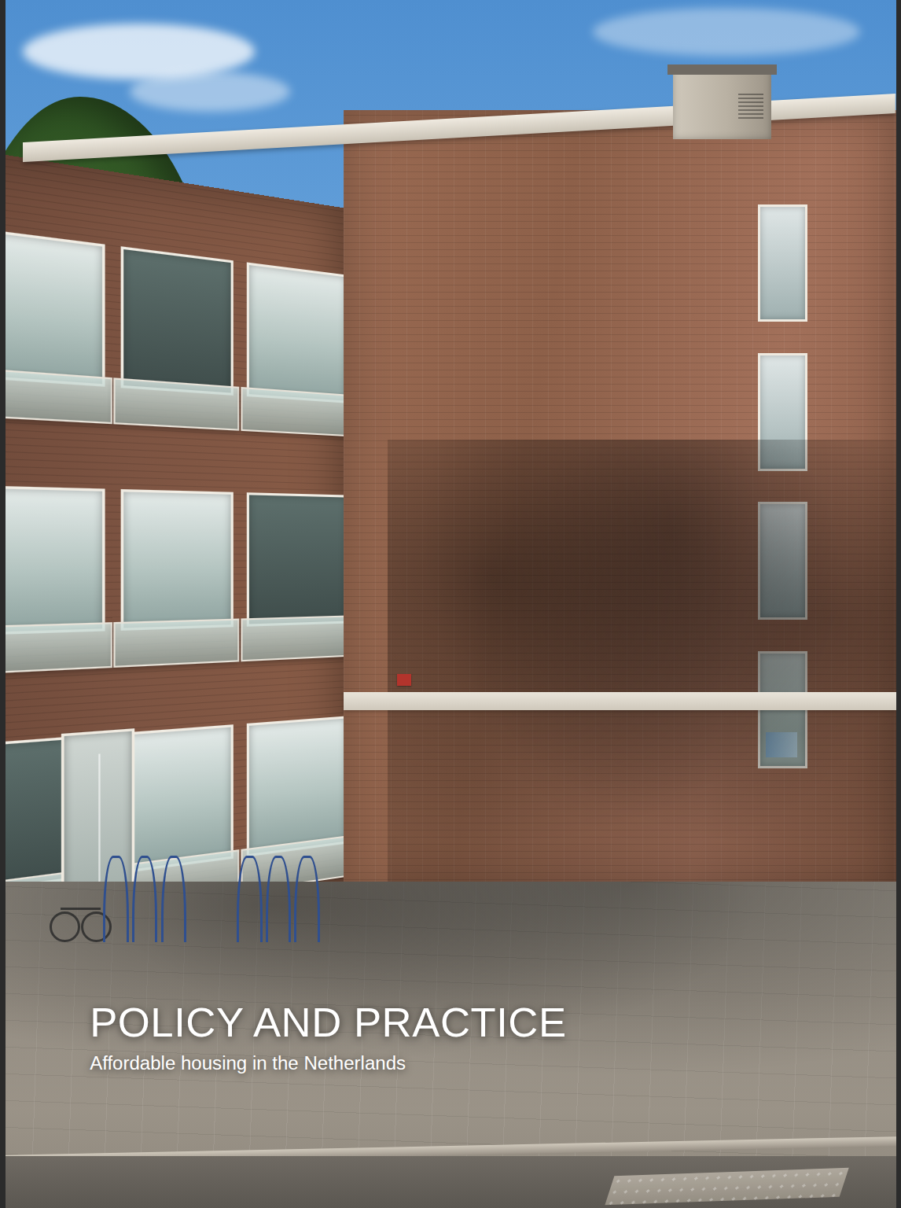POLICY AND PRACTICE
Affordable housing in the Netherlands